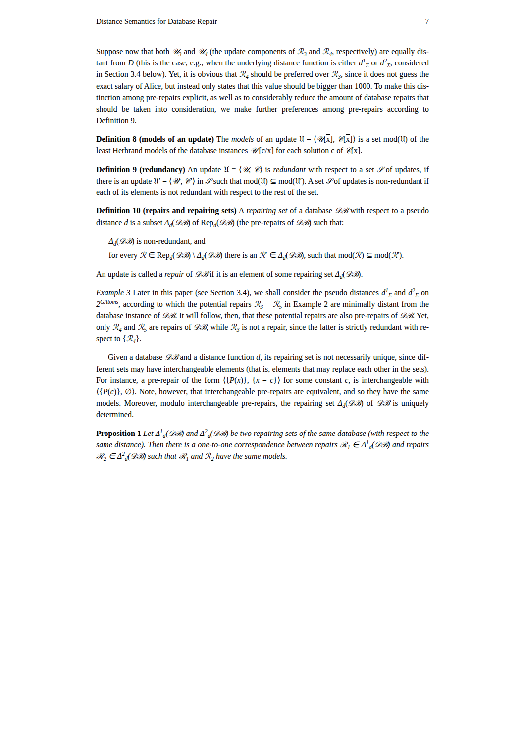Distance Semantics for Database Repair 7
Suppose now that both 𝒰3 and 𝒰4 (the update components of ℛ3 and ℛ4, respectively) are equally distant from D (this is the case, e.g., when the underlying distance function is either d1Σ or d2Σ, considered in Section 3.4 below). Yet, it is obvious that ℛ4 should be preferred over ℛ3, since it does not guess the exact salary of Alice, but instead only states that this value should be bigger than 1000. To make this distinction among pre-repairs explicit, as well as to considerably reduce the amount of database repairs that should be taken into consideration, we make further preferences among pre-repairs according to Definition 9.
Definition 8 (models of an update) The models of an update 𝔘 = ⟨𝒰[x], 𝒞[x]⟩ is a set mod(𝔘) of the least Herbrand models of the database instances 𝒰 [c/x] for each solution c of 𝒞[x].
Definition 9 (redundancy) An update 𝔘 = ⟨𝒰, 𝒞⟩ is redundant with respect to a set 𝒮 of updates, if there is an update 𝔘′ = ⟨𝒰′, 𝒞′⟩ in 𝒮 such that mod(𝔘) ⊆ mod(𝔘′). A set 𝒮 of updates is non-redundant if each of its elements is not redundant with respect to the rest of the set.
Definition 10 (repairs and repairing sets) A repairing set of a database 𝒟ℬ with respect to a pseudo distance d is a subset Δd(𝒟ℬ) of Repd(𝒟ℬ) (the pre-repairs of 𝒟ℬ) such that:
Δd(𝒟ℬ) is non-redundant, and
for every ℛ ∈ Repd(𝒟ℬ) \ Δd(𝒟ℬ) there is an ℛ′ ∈ Δd(𝒟ℬ), such that mod(ℛ) ⊆ mod(ℛ′).
An update is called a repair of 𝒟ℬ if it is an element of some repairing set Δd(𝒟ℬ).
Example 3 Later in this paper (see Section 3.4), we shall consider the pseudo distances d1Σ and d2Σ on 2GAtoms, according to which the potential repairs ℛ3 − ℛ5 in Example 2 are minimally distant from the database instance of 𝒟ℬ. It will follow, then, that these potential repairs are also pre-repairs of 𝒟ℬ. Yet, only ℛ4 and ℛ5 are repairs of 𝒟ℬ, while ℛ3 is not a repair, since the latter is strictly redundant with respect to {ℛ4}.
Given a database 𝒟ℬ and a distance function d, its repairing set is not necessarily unique, since different sets may have interchangeable elements (that is, elements that may replace each other in the sets). For instance, a pre-repair of the form ⟨{P(x)}, {x = c}⟩ for some constant c, is interchangeable with ⟨{P(c)}, ∅⟩. Note, however, that interchangeable pre-repairs are equivalent, and so they have the same models. Moreover, modulo interchangeable pre-repairs, the repairing set Δd(𝒟ℬ) of 𝒟ℬ is uniquely determined.
Proposition 1 Let Δ1d(𝒟ℬ) and Δ2d(𝒟ℬ) be two repairing sets of the same database (with respect to the same distance). Then there is a one-to-one correspondence between repairs ℛ1 ∈ Δ1d(𝒟ℬ) and repairs ℛ2 ∈ Δ2d(𝒟ℬ) such that ℛ1 and ℛ2 have the same models.